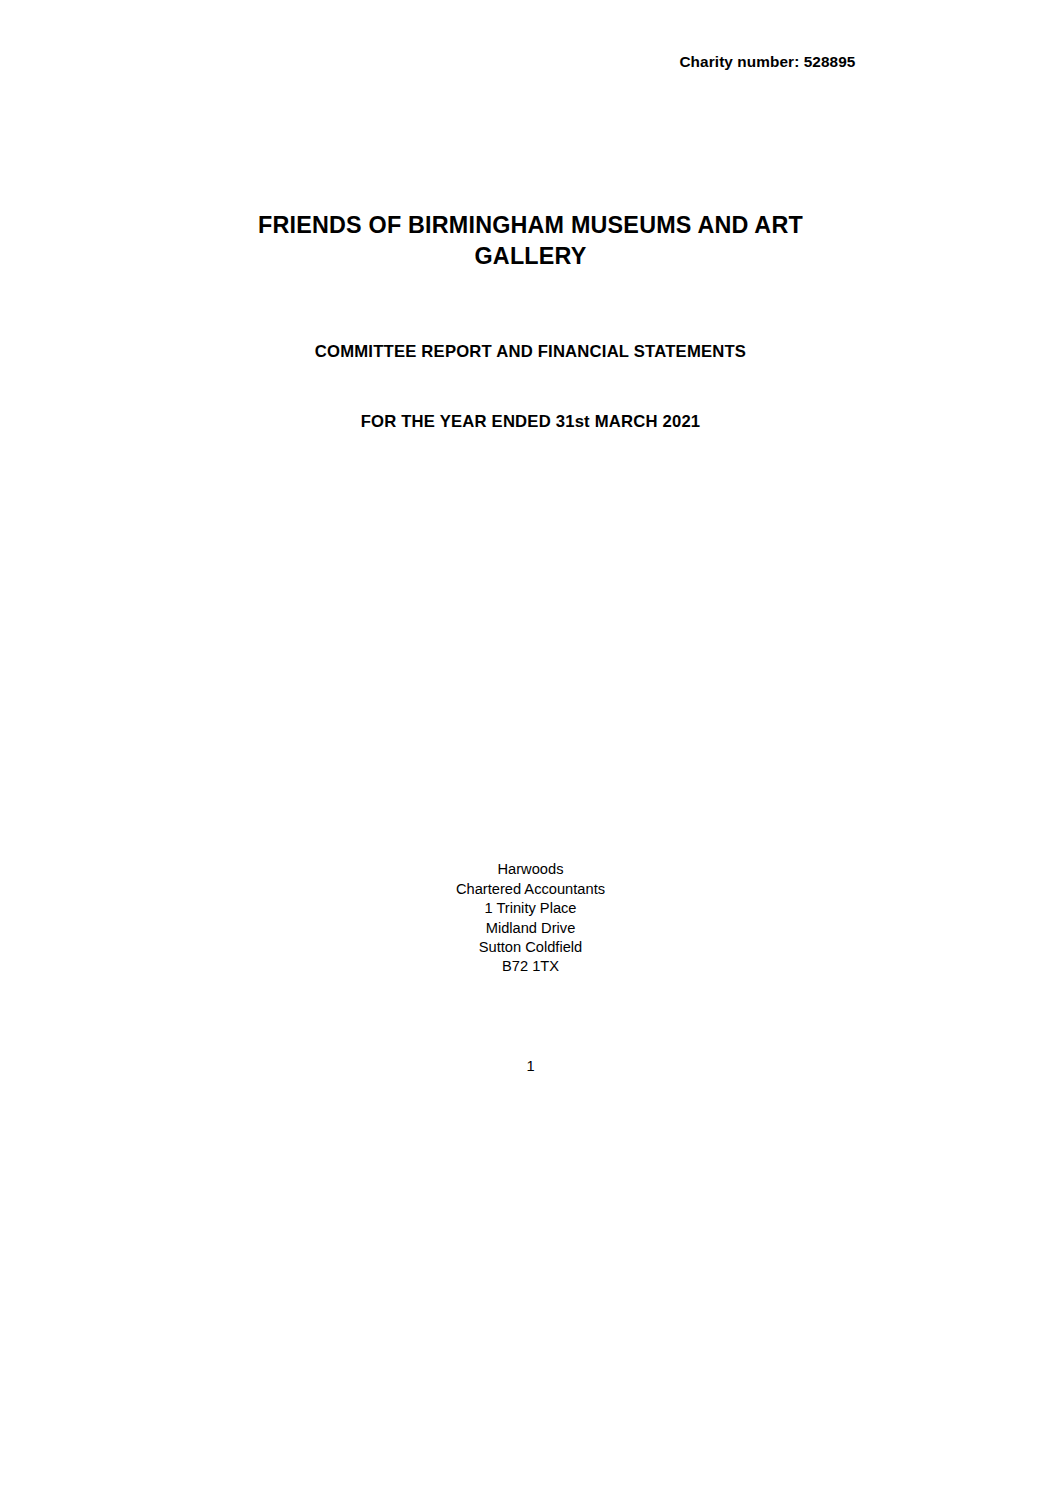Charity number: 528895
FRIENDS OF BIRMINGHAM MUSEUMS AND ART
GALLERY
COMMITTEE REPORT AND FINANCIAL STATEMENTS
FOR THE YEAR ENDED 31st MARCH 2021
Harwoods
Chartered Accountants
1 Trinity Place
Midland Drive
Sutton Coldfield
B72 1TX
1